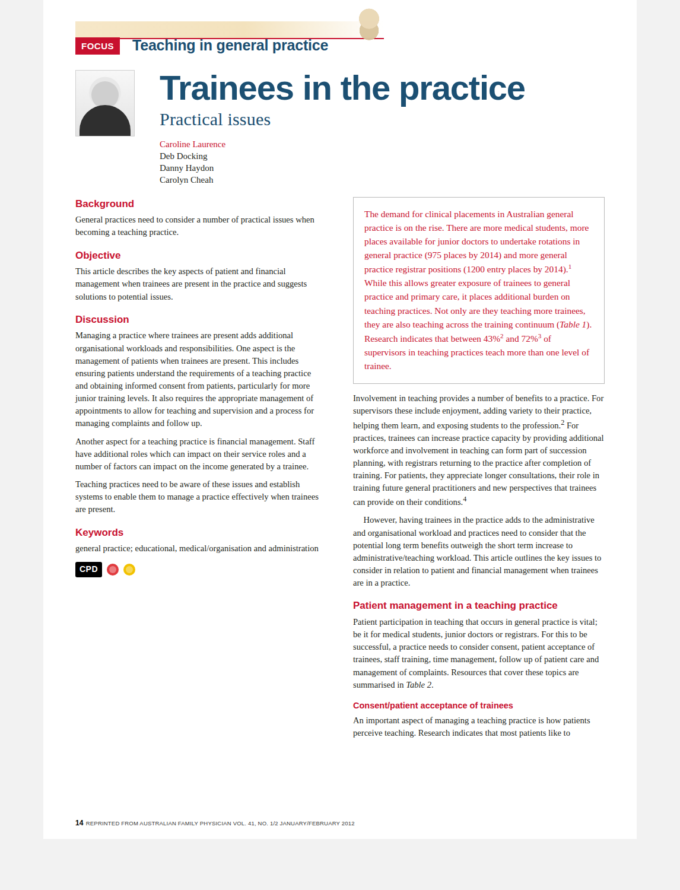Focus
Teaching in general practice
Trainees in the practice
Practical issues
Caroline Laurence
Deb Docking
Danny Haydon
Carolyn Cheah
Background
General practices need to consider a number of practical issues when becoming a teaching practice.
Objective
This article describes the key aspects of patient and financial management when trainees are present in the practice and suggests solutions to potential issues.
Discussion
Managing a practice where trainees are present adds additional organisational workloads and responsibilities. One aspect is the management of patients when trainees are present. This includes ensuring patients understand the requirements of a teaching practice and obtaining informed consent from patients, particularly for more junior training levels. It also requires the appropriate management of appointments to allow for teaching and supervision and a process for managing complaints and follow up.
Another aspect for a teaching practice is financial management. Staff have additional roles which can impact on their service roles and a number of factors can impact on the income generated by a trainee.
Teaching practices need to be aware of these issues and establish systems to enable them to manage a practice effectively when trainees are present.
Keywords
general practice; educational, medical/organisation and administration
CPD
The demand for clinical placements in Australian general practice is on the rise. There are more medical students, more places available for junior doctors to undertake rotations in general practice (975 places by 2014) and more general practice registrar positions (1200 entry places by 2014).1 While this allows greater exposure of trainees to general practice and primary care, it places additional burden on teaching practices. Not only are they teaching more trainees, they are also teaching across the training continuum (Table 1). Research indicates that between 43%2 and 72%3 of supervisors in teaching practices teach more than one level of trainee.
Involvement in teaching provides a number of benefits to a practice. For supervisors these include enjoyment, adding variety to their practice, helping them learn, and exposing students to the profession.2 For practices, trainees can increase practice capacity by providing additional workforce and involvement in teaching can form part of succession planning, with registrars returning to the practice after completion of training. For patients, they appreciate longer consultations, their role in training future general practitioners and new perspectives that trainees can provide on their conditions.4
However, having trainees in the practice adds to the administrative and organisational workload and practices need to consider that the potential long term benefits outweigh the short term increase to administrative/teaching workload. This article outlines the key issues to consider in relation to patient and financial management when trainees are in a practice.
Patient management in a teaching practice
Patient participation in teaching that occurs in general practice is vital; be it for medical students, junior doctors or registrars. For this to be successful, a practice needs to consider consent, patient acceptance of trainees, staff training, time management, follow up of patient care and management of complaints. Resources that cover these topics are summarised in Table 2.
Consent/patient acceptance of trainees
An important aspect of managing a teaching practice is how patients perceive teaching. Research indicates that most patients like to
14 Reprinted from Australian Family Physician Vol. 41, No. 1/2 January/February 2012